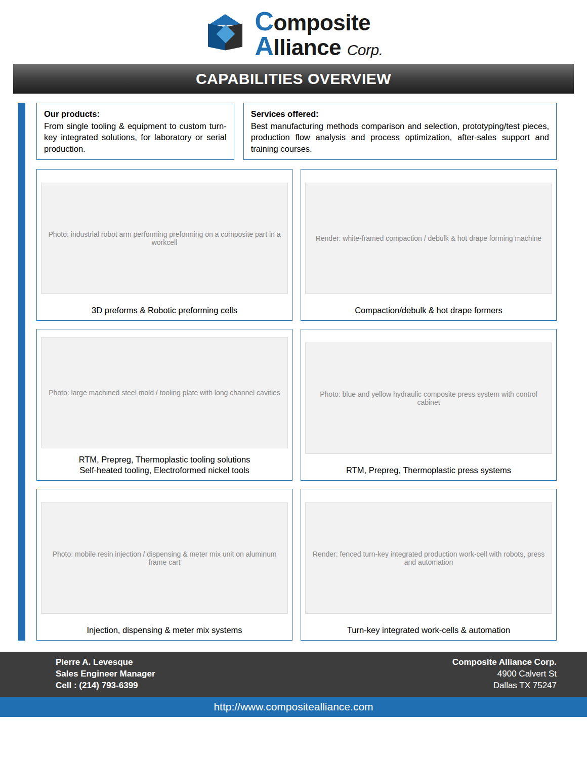Composite
Alliance Corp.
CAPABILITIES OVERVIEW
Our products: From single tooling & equipment to custom turn-key integrated solutions, for laboratory or serial production.
Services offered: Best manufacturing methods comparison and selection, prototyping/test pieces, production flow analysis and process optimization, after-sales support and training courses.
Photo: industrial robot arm performing preforming on a composite part in a workcell
3D preforms & Robotic preforming cells
Render: white-framed compaction / debulk & hot drape forming machine
Compaction/debulk & hot drape formers
Photo: large machined steel mold / tooling plate with long channel cavities
RTM, Prepreg, Thermoplastic tooling solutions
Self-heated tooling, Electroformed nickel tools
Photo: blue and yellow hydraulic composite press system with control cabinet
RTM, Prepreg, Thermoplastic press systems
Photo: mobile resin injection / dispensing & meter mix unit on aluminum frame cart
Injection, dispensing & meter mix systems
Render: fenced turn-key integrated production work-cell with robots, press and automation
Turn-key integrated work-cells & automation
Pierre A. Levesque
Sales Engineer Manager
Cell : (214) 793-6399
Composite Alliance Corp.
4900 Calvert St
Dallas TX 75247
http://www.compositealliance.com